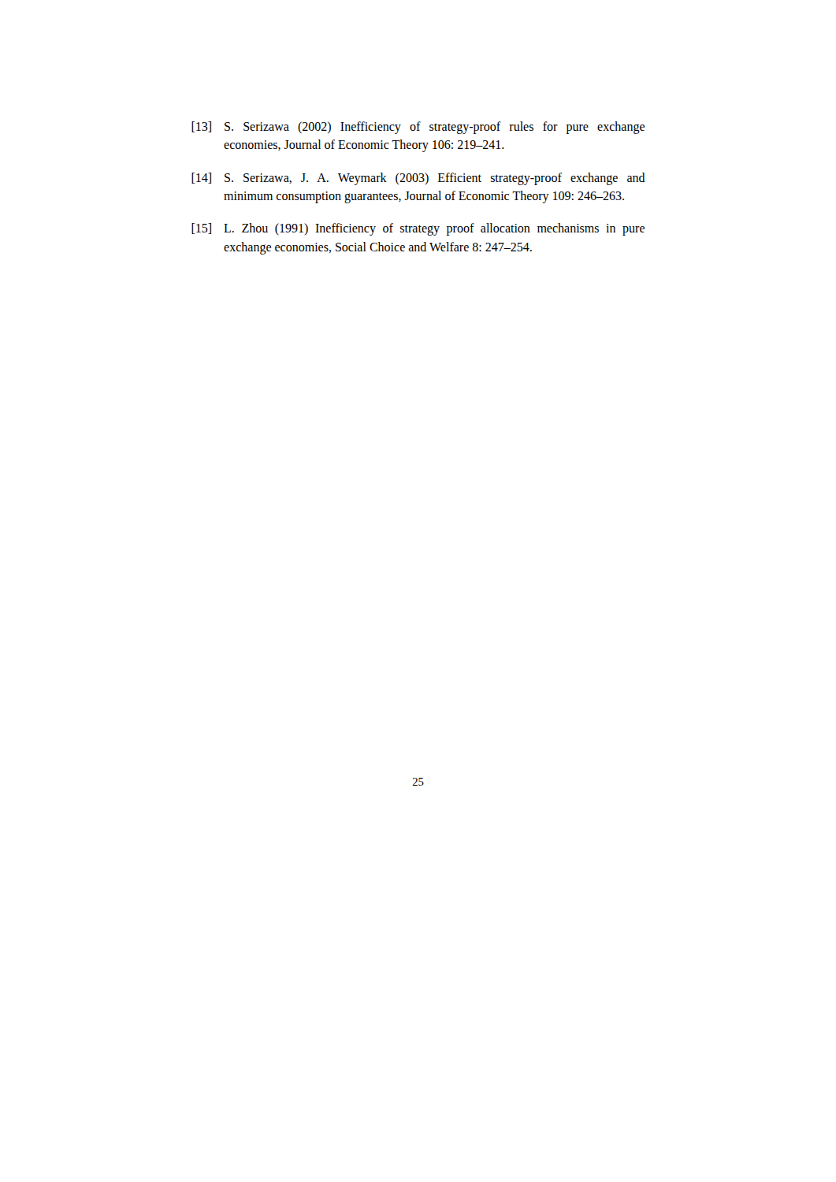[13] S. Serizawa (2002) Inefficiency of strategy-proof rules for pure exchange economies, Journal of Economic Theory 106: 219–241.
[14] S. Serizawa, J. A. Weymark (2003) Efficient strategy-proof exchange and minimum consumption guarantees, Journal of Economic Theory 109: 246–263.
[15] L. Zhou (1991) Inefficiency of strategy proof allocation mechanisms in pure exchange economies, Social Choice and Welfare 8: 247–254.
25